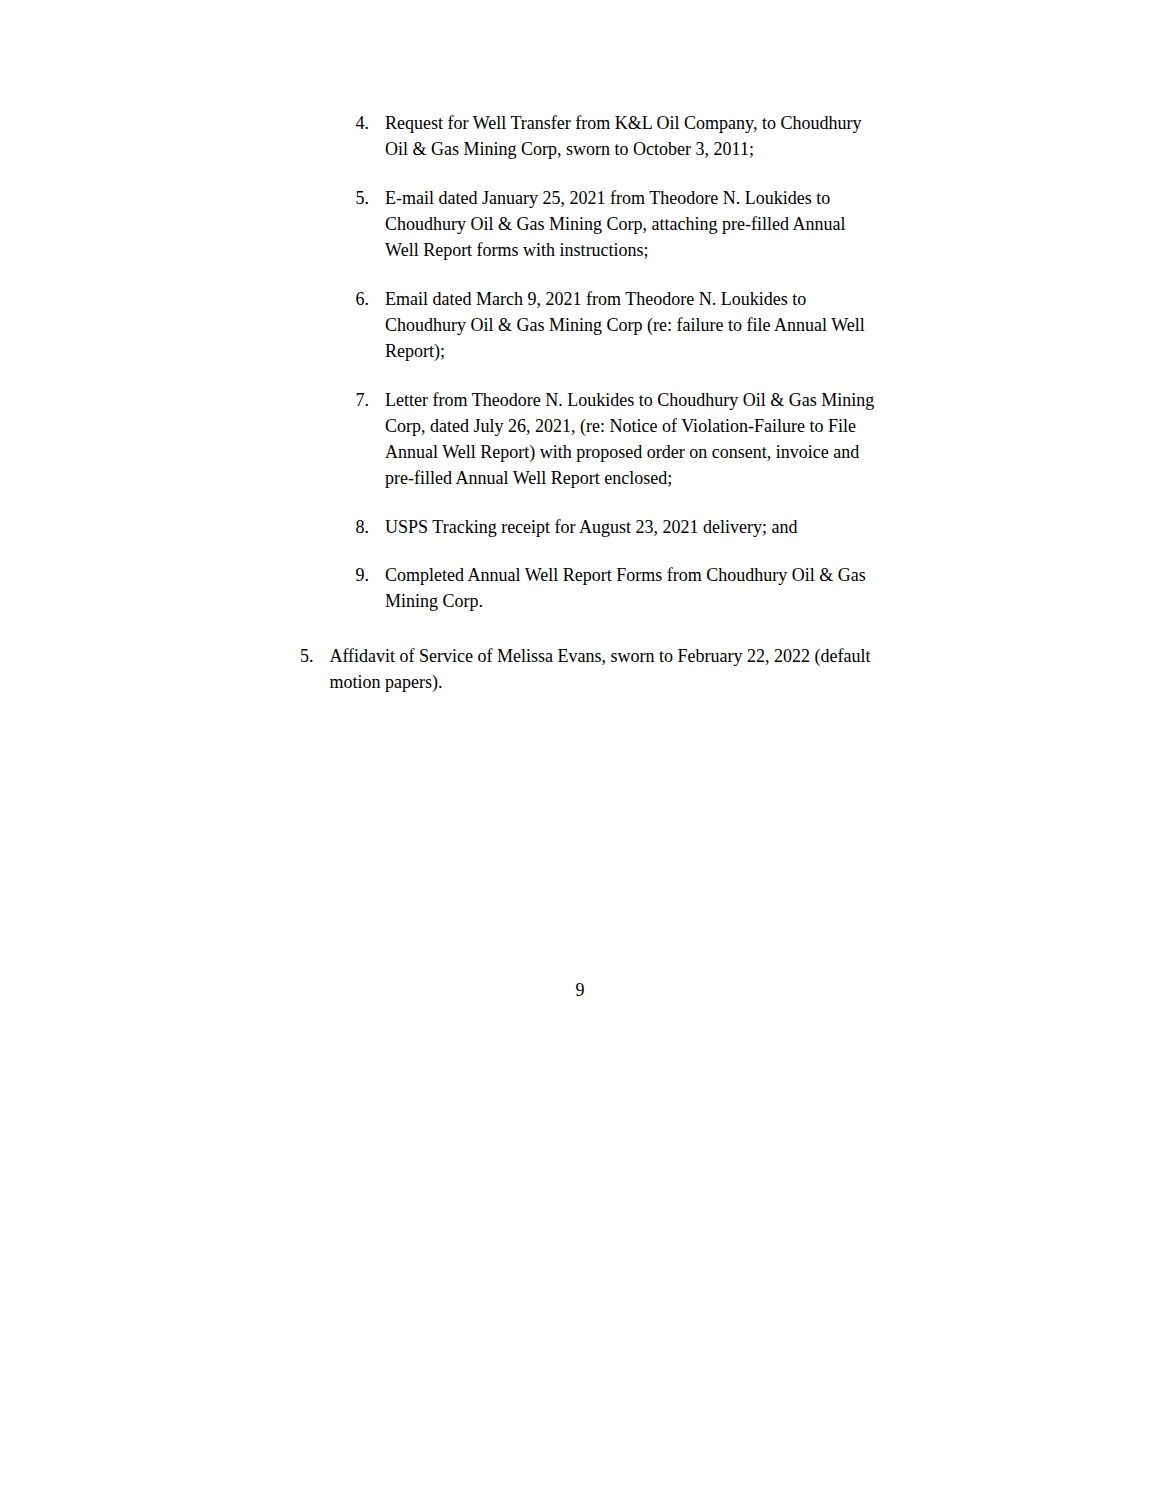Request for Well Transfer from K&L Oil Company, to Choudhury Oil & Gas Mining Corp, sworn to October 3, 2011;
E-mail dated January 25, 2021 from Theodore N. Loukides to Choudhury Oil & Gas Mining Corp, attaching pre-filled Annual Well Report forms with instructions;
Email dated March 9, 2021 from Theodore N. Loukides to Choudhury Oil & Gas Mining Corp (re: failure to file Annual Well Report);
Letter from Theodore N. Loukides to Choudhury Oil & Gas Mining Corp, dated July 26, 2021, (re: Notice of Violation-Failure to File Annual Well Report) with proposed order on consent, invoice and pre-filled Annual Well Report enclosed;
USPS Tracking receipt for August 23, 2021 delivery; and
Completed Annual Well Report Forms from Choudhury Oil & Gas Mining Corp.
Affidavit of Service of Melissa Evans, sworn to February 22, 2022 (default motion papers).
9